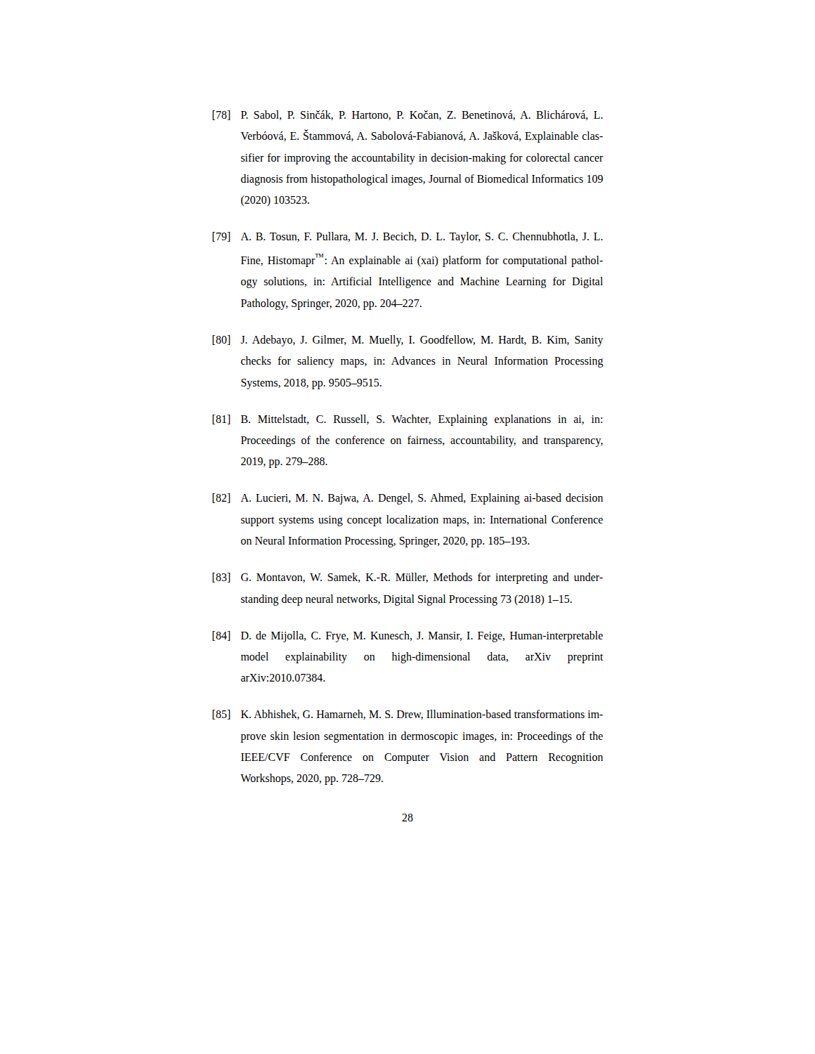[78] P. Sabol, P. Sinčák, P. Hartono, P. Kočan, Z. Benetinová, A. Blichárová, L. Verbóová, E. Štammová, A. Sabolová-Fabianová, A. Jašková, Explainable classifier for improving the accountability in decision-making for colorectal cancer diagnosis from histopathological images, Journal of Biomedical Informatics 109 (2020) 103523.
[79] A. B. Tosun, F. Pullara, M. J. Becich, D. L. Taylor, S. C. Chennubhotla, J. L. Fine, Histomapr™: An explainable ai (xai) platform for computational pathology solutions, in: Artificial Intelligence and Machine Learning for Digital Pathology, Springer, 2020, pp. 204–227.
[80] J. Adebayo, J. Gilmer, M. Muelly, I. Goodfellow, M. Hardt, B. Kim, Sanity checks for saliency maps, in: Advances in Neural Information Processing Systems, 2018, pp. 9505–9515.
[81] B. Mittelstadt, C. Russell, S. Wachter, Explaining explanations in ai, in: Proceedings of the conference on fairness, accountability, and transparency, 2019, pp. 279–288.
[82] A. Lucieri, M. N. Bajwa, A. Dengel, S. Ahmed, Explaining ai-based decision support systems using concept localization maps, in: International Conference on Neural Information Processing, Springer, 2020, pp. 185–193.
[83] G. Montavon, W. Samek, K.-R. Müller, Methods for interpreting and understanding deep neural networks, Digital Signal Processing 73 (2018) 1–15.
[84] D. de Mijolla, C. Frye, M. Kunesch, J. Mansir, I. Feige, Human-interpretable model explainability on high-dimensional data, arXiv preprint arXiv:2010.07384.
[85] K. Abhishek, G. Hamarneh, M. S. Drew, Illumination-based transformations improve skin lesion segmentation in dermoscopic images, in: Proceedings of the IEEE/CVF Conference on Computer Vision and Pattern Recognition Workshops, 2020, pp. 728–729.
28